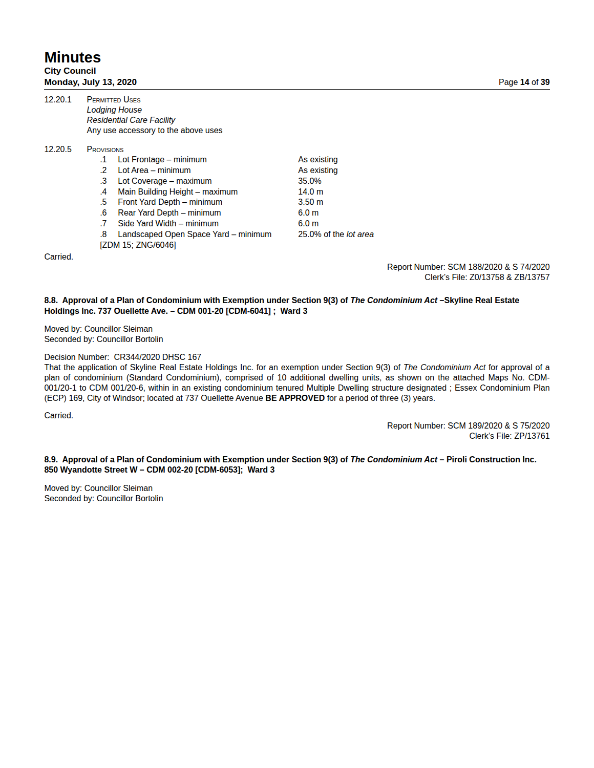Minutes
City Council
Monday, July 13, 2020 Page 14 of 39
12.20.1
Permitted Uses
Lodging House
Residential Care Facility
Any use accessory to the above uses
12.20.5
Provisions
| .1 | Lot Frontage – minimum | As existing |
| .2 | Lot Area – minimum | As existing |
| .3 | Lot Coverage – maximum | 35.0% |
| .4 | Main Building Height – maximum | 14.0 m |
| .5 | Front Yard Depth – minimum | 3.50 m |
| .6 | Rear Yard Depth – minimum | 6.0 m |
| .7 | Side Yard Width – minimum | 6.0 m |
| .8 | Landscaped Open Space Yard – minimum | 25.0% of the lot area |
[ZDM 15; ZNG/6046]
Carried.
Report Number: SCM 188/2020 & S 74/2020
Clerk’s File: Z0/13758 & ZB/13757
8.8. Approval of a Plan of Condominium with Exemption under Section 9(3) of The Condominium Act –Skyline Real Estate Holdings Inc. 737 Ouellette Ave. – CDM 001-20 [CDM-6041] ; Ward 3
Moved by: Councillor Sleiman
Seconded by: Councillor Bortolin
Decision Number: CR344/2020 DHSC 167
That the application of Skyline Real Estate Holdings Inc. for an exemption under Section 9(3) of The Condominium Act for approval of a plan of condominium (Standard Condominium), comprised of 10 additional dwelling units, as shown on the attached Maps No. CDM-001/20-1 to CDM 001/20-6, within in an existing condominium tenured Multiple Dwelling structure designated ; Essex Condominium Plan (ECP) 169, City of Windsor; located at 737 Ouellette Avenue BE APPROVED for a period of three (3) years.
Carried.
Report Number: SCM 189/2020 & S 75/2020
Clerk’s File: ZP/13761
8.9. Approval of a Plan of Condominium with Exemption under Section 9(3) of The Condominium Act – Piroli Construction Inc. 850 Wyandotte Street W – CDM 002-20 [CDM-6053]; Ward 3
Moved by: Councillor Sleiman
Seconded by: Councillor Bortolin